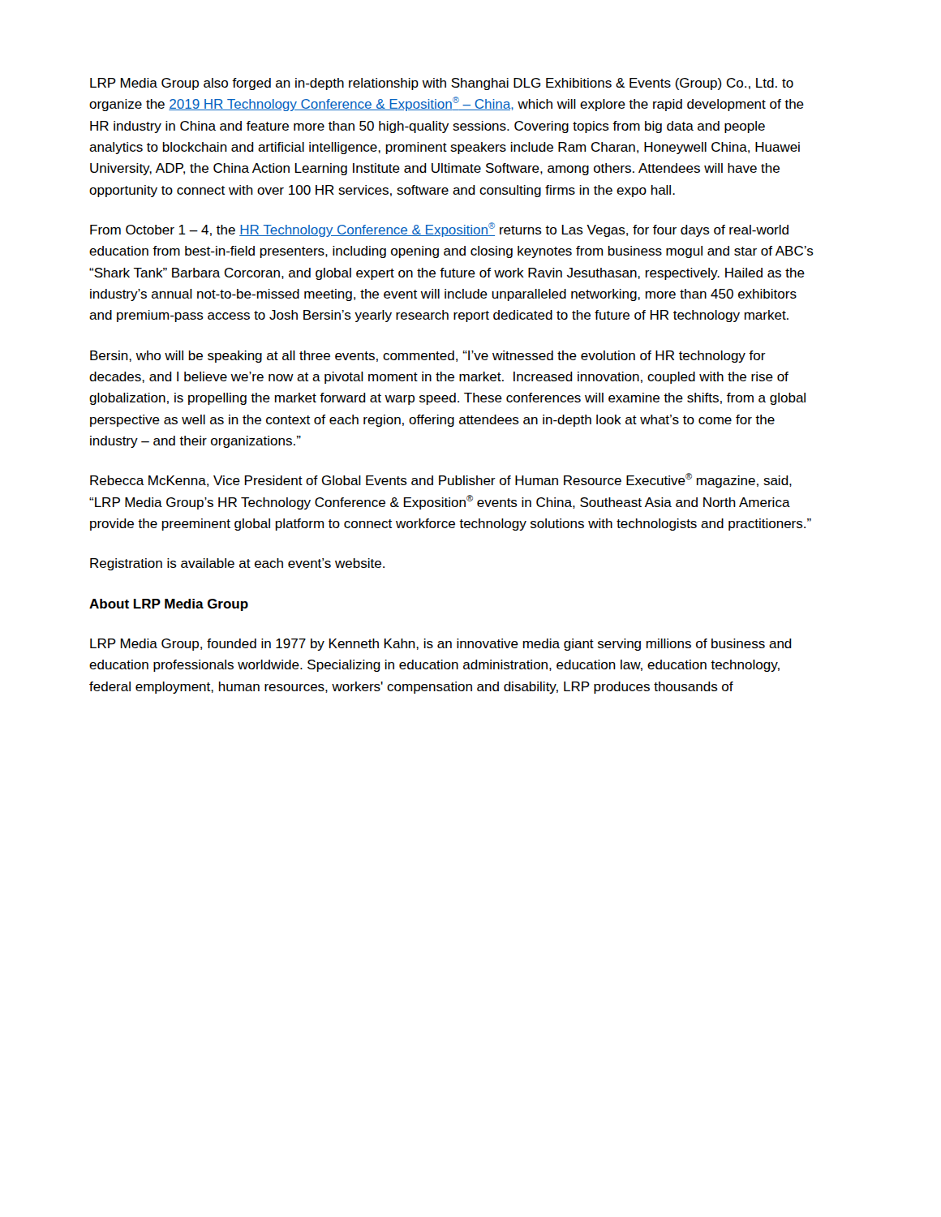LRP Media Group also forged an in-depth relationship with Shanghai DLG Exhibitions & Events (Group) Co., Ltd. to organize the 2019 HR Technology Conference & Exposition® – China, which will explore the rapid development of the HR industry in China and feature more than 50 high-quality sessions. Covering topics from big data and people analytics to blockchain and artificial intelligence, prominent speakers include Ram Charan, Honeywell China, Huawei University, ADP, the China Action Learning Institute and Ultimate Software, among others. Attendees will have the opportunity to connect with over 100 HR services, software and consulting firms in the expo hall.
From October 1 – 4, the HR Technology Conference & Exposition® returns to Las Vegas, for four days of real-world education from best-in-field presenters, including opening and closing keynotes from business mogul and star of ABC’s “Shark Tank” Barbara Corcoran, and global expert on the future of work Ravin Jesuthasan, respectively. Hailed as the industry’s annual not-to-be-missed meeting, the event will include unparalleled networking, more than 450 exhibitors and premium-pass access to Josh Bersin’s yearly research report dedicated to the future of HR technology market.
Bersin, who will be speaking at all three events, commented, “I’ve witnessed the evolution of HR technology for decades, and I believe we’re now at a pivotal moment in the market. Increased innovation, coupled with the rise of globalization, is propelling the market forward at warp speed. These conferences will examine the shifts, from a global perspective as well as in the context of each region, offering attendees an in-depth look at what’s to come for the industry – and their organizations.”
Rebecca McKenna, Vice President of Global Events and Publisher of Human Resource Executive® magazine, said, “LRP Media Group’s HR Technology Conference & Exposition® events in China, Southeast Asia and North America provide the preeminent global platform to connect workforce technology solutions with technologists and practitioners.”
Registration is available at each event’s website.
About LRP Media Group
LRP Media Group, founded in 1977 by Kenneth Kahn, is an innovative media giant serving millions of business and education professionals worldwide. Specializing in education administration, education law, education technology, federal employment, human resources, workers' compensation and disability, LRP produces thousands of